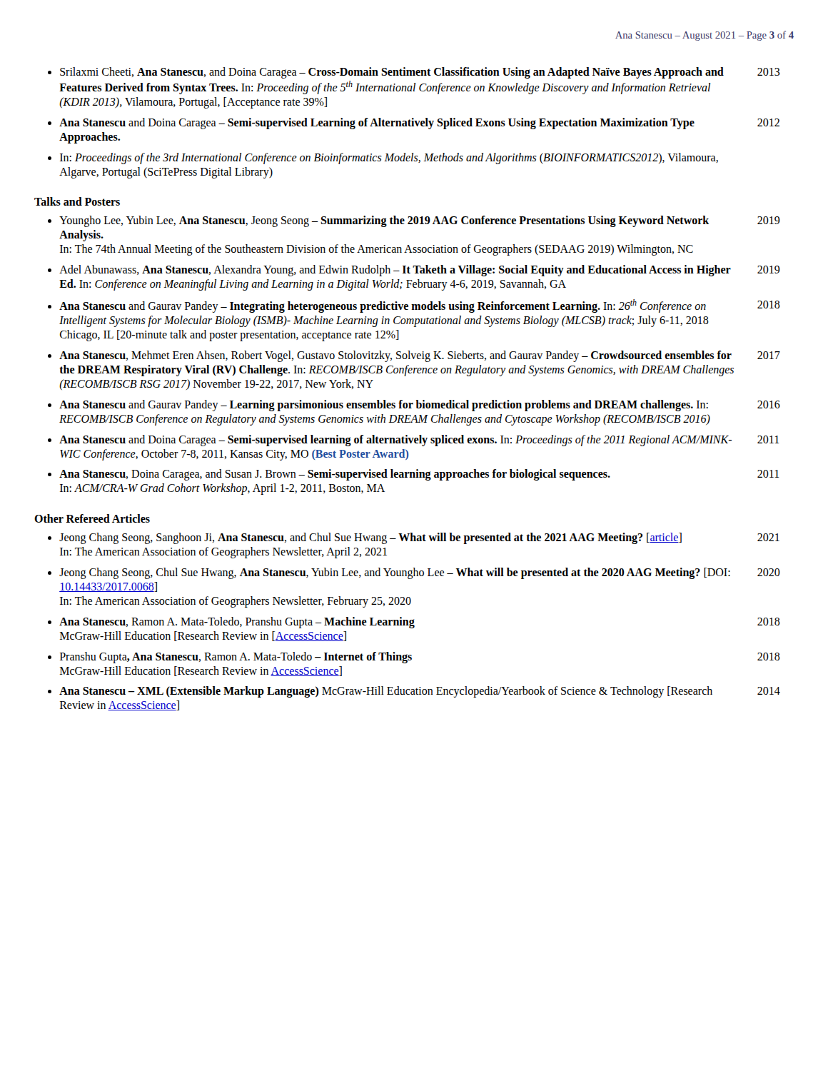Ana Stanescu – August 2021 – Page 3 of 4
Srilaxmi Cheeti, Ana Stanescu, and Doina Caragea – Cross-Domain Sentiment Classification Using an Adapted Naïve Bayes Approach and Features Derived from Syntax Trees. In: Proceeding of the 5th International Conference on Knowledge Discovery and Information Retrieval (KDIR 2013), Vilamoura, Portugal, [Acceptance rate 39%]
2013
Ana Stanescu and Doina Caragea – Semi-supervised Learning of Alternatively Spliced Exons Using Expectation Maximization Type Approaches.
2012
In: Proceedings of the 3rd International Conference on Bioinformatics Models, Methods and Algorithms (BIOINFORMATICS2012), Vilamoura, Algarve, Portugal (SciTePress Digital Library)
Talks and Posters
Youngho Lee, Yubin Lee, Ana Stanescu, Jeong Seong – Summarizing the 2019 AAG Conference Presentations Using Keyword Network Analysis.
In: The 74th Annual Meeting of the Southeastern Division of the American Association of Geographers (SEDAAG 2019) Wilmington, NC
2019
Adel Abunawass, Ana Stanescu, Alexandra Young, and Edwin Rudolph – It Taketh a Village: Social Equity and Educational Access in Higher Ed. In: Conference on Meaningful Living and Learning in a Digital World; February 4-6, 2019, Savannah, GA
2019
Ana Stanescu and Gaurav Pandey – Integrating heterogeneous predictive models using Reinforcement Learning. In: 26th Conference on Intelligent Systems for Molecular Biology (ISMB)- Machine Learning in Computational and Systems Biology (MLCSB) track; July 6-11, 2018 Chicago, IL [20-minute talk and poster presentation, acceptance rate 12%]
2018
Ana Stanescu, Mehmet Eren Ahsen, Robert Vogel, Gustavo Stolovitzky, Solveig K. Sieberts, and Gaurav Pandey – Crowdsourced ensembles for the DREAM Respiratory Viral (RV) Challenge. In: RECOMB/ISCB Conference on Regulatory and Systems Genomics, with DREAM Challenges (RECOMB/ISCB RSG 2017) November 19-22, 2017, New York, NY
2017
Ana Stanescu and Gaurav Pandey – Learning parsimonious ensembles for biomedical prediction problems and DREAM challenges. In: RECOMB/ISCB Conference on Regulatory and Systems Genomics with DREAM Challenges and Cytoscape Workshop (RECOMB/ISCB 2016)
2016
Ana Stanescu and Doina Caragea – Semi-supervised learning of alternatively spliced exons. In: Proceedings of the 2011 Regional ACM/MINK-WIC Conference, October 7-8, 2011, Kansas City, MO (Best Poster Award)
2011
Ana Stanescu, Doina Caragea, and Susan J. Brown – Semi-supervised learning approaches for biological sequences.
In: ACM/CRA-W Grad Cohort Workshop, April 1-2, 2011, Boston, MA
2011
Other Refereed Articles
Jeong Chang Seong, Sanghoon Ji, Ana Stanescu, and Chul Sue Hwang – What will be presented at the 2021 AAG Meeting? [article]
In: The American Association of Geographers Newsletter, April 2, 2021
2021
Jeong Chang Seong, Chul Sue Hwang, Ana Stanescu, Yubin Lee, and Youngho Lee – What will be presented at the 2020 AAG Meeting? [DOI: 10.14433/2017.0068]
In: The American Association of Geographers Newsletter, February 25, 2020
2020
Ana Stanescu, Ramon A. Mata-Toledo, Pranshu Gupta – Machine Learning
McGraw-Hill Education [Research Review in [AccessScience]
2018
Pranshu Gupta, Ana Stanescu, Ramon A. Mata-Toledo – Internet of Things
McGraw-Hill Education [Research Review in AccessScience]
2018
Ana Stanescu – XML (Extensible Markup Language) McGraw-Hill Education Encyclopedia/Yearbook of Science & Technology [Research Review in AccessScience]
2014